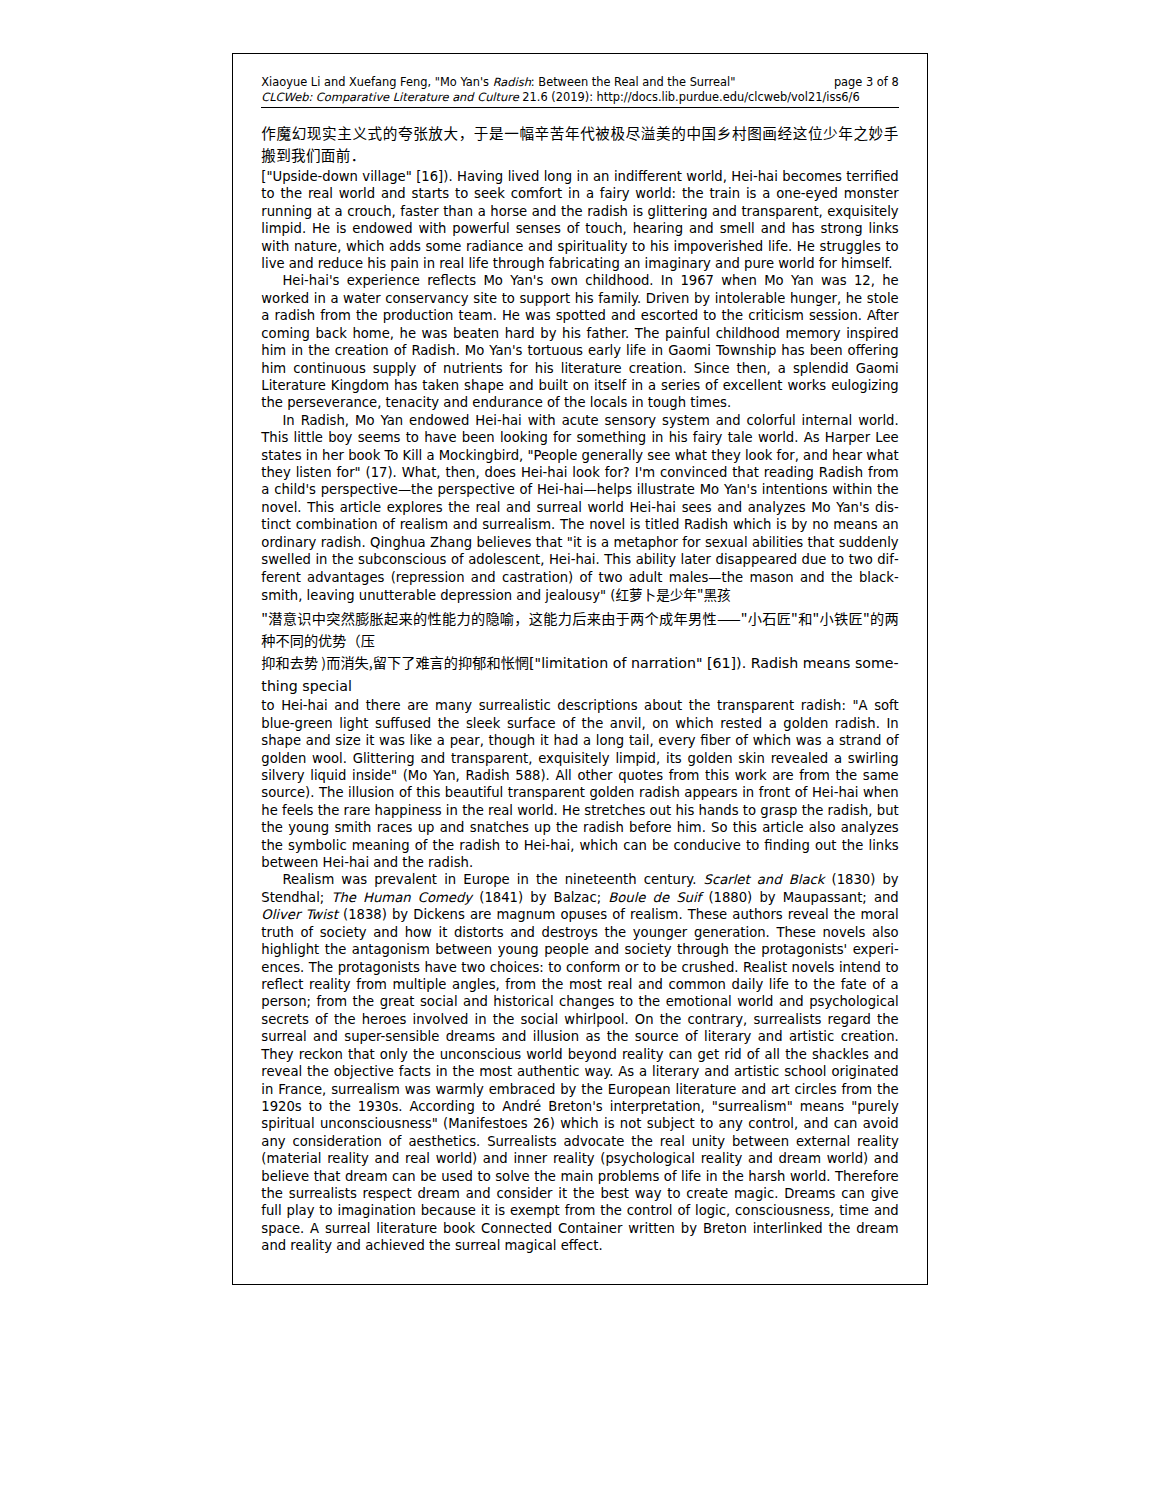Xiaoyue Li and Xuefang Feng, "Mo Yan's Radish: Between the Real and the Surreal"
page 3 of 8
CLCWeb: Comparative Literature and Culture 21.6 (2019): http://docs.lib.purdue.edu/clcweb/vol21/iss6/6
作魔幻现实主义式的夸张放大，于是一幅辛苦年代被极尽溢美的中国乡村图画经这位少年之妙手搬到我们面前．
["Upside-down village" [16]). Having lived long in an indifferent world, Hei-hai becomes terrified to the real world and starts to seek comfort in a fairy world: the train is a one-eyed monster running at a crouch, faster than a horse and the radish is glittering and transparent, exquisitely limpid. He is endowed with powerful senses of touch, hearing and smell and has strong links with nature, which adds some radiance and spirituality to his impoverished life. He struggles to live and reduce his pain in real life through fabricating an imaginary and pure world for himself.
Hei-hai's experience reflects Mo Yan's own childhood. In 1967 when Mo Yan was 12, he worked in a water conservancy site to support his family. Driven by intolerable hunger, he stole a radish from the production team. He was spotted and escorted to the criticism session. After coming back home, he was beaten hard by his father. The painful childhood memory inspired him in the creation of Radish. Mo Yan's tortuous early life in Gaomi Township has been offering him continuous supply of nutrients for his literature creation. Since then, a splendid Gaomi Literature Kingdom has taken shape and built on itself in a series of excellent works eulogizing the perseverance, tenacity and endurance of the locals in tough times.
In Radish, Mo Yan endowed Hei-hai with acute sensory system and colorful internal world. This little boy seems to have been looking for something in his fairy tale world. As Harper Lee states in her book To Kill a Mockingbird, "People generally see what they look for, and hear what they listen for" (17). What, then, does Hei-hai look for? I'm convinced that reading Radish from a child's perspective—the perspective of Hei-hai—helps illustrate Mo Yan's intentions within the novel. This article explores the real and surreal world Hei-hai sees and analyzes Mo Yan's distinct combination of realism and surrealism. The novel is titled Radish which is by no means an ordinary radish. Qinghua Zhang believes that "it is a metaphor for sexual abilities that suddenly swelled in the subconscious of adolescent, Hei-hai. This ability later disappeared due to two different advantages (repression and castration) of two adult males—the mason and the blacksmith, leaving unutterable depression and jealousy" (红萝卜是少年"黑孩
"潜意识中突然膨胀起来的性能力的隐喻，这能力后来由于两个成年男性——"小石匠"和"小铁匠"的两种不同的优势（压
抑和去势 )而消失,留下了难言的抑郁和怅惘["limitation of narration" [61]). Radish means something special
to Hei-hai and there are many surrealistic descriptions about the transparent radish: "A soft blue-green light suffused the sleek surface of the anvil, on which rested a golden radish. In shape and size it was like a pear, though it had a long tail, every fiber of which was a strand of golden wool. Glittering and transparent, exquisitely limpid, its golden skin revealed a swirling silvery liquid inside" (Mo Yan, Radish 588). All other quotes from this work are from the same source). The illusion of this beautiful transparent golden radish appears in front of Hei-hai when he feels the rare happiness in the real world. He stretches out his hands to grasp the radish, but the young smith races up and snatches up the radish before him. So this article also analyzes the symbolic meaning of the radish to Hei-hai, which can be conducive to finding out the links between Hei-hai and the radish.
Realism was prevalent in Europe in the nineteenth century. Scarlet and Black (1830) by Stendhal; The Human Comedy (1841) by Balzac; Boule de Suif (1880) by Maupassant; and Oliver Twist (1838) by Dickens are magnum opuses of realism. These authors reveal the moral truth of society and how it distorts and destroys the younger generation. These novels also highlight the antagonism between young people and society through the protagonists' experiences. The protagonists have two choices: to conform or to be crushed. Realist novels intend to reflect reality from multiple angles, from the most real and common daily life to the fate of a person; from the great social and historical changes to the emotional world and psychological secrets of the heroes involved in the social whirlpool. On the contrary, surrealists regard the surreal and super-sensible dreams and illusion as the source of literary and artistic creation. They reckon that only the unconscious world beyond reality can get rid of all the shackles and reveal the objective facts in the most authentic way. As a literary and artistic school originated in France, surrealism was warmly embraced by the European literature and art circles from the 1920s to the 1930s. According to André Breton's interpretation, "surrealism" means "purely spiritual unconsciousness" (Manifestoes 26) which is not subject to any control, and can avoid any consideration of aesthetics. Surrealists advocate the real unity between external reality (material reality and real world) and inner reality (psychological reality and dream world) and believe that dream can be used to solve the main problems of life in the harsh world. Therefore the surrealists respect dream and consider it the best way to create magic. Dreams can give full play to imagination because it is exempt from the control of logic, consciousness, time and space. A surreal literature book Connected Container written by Breton interlinked the dream and reality and achieved the surreal magical effect.